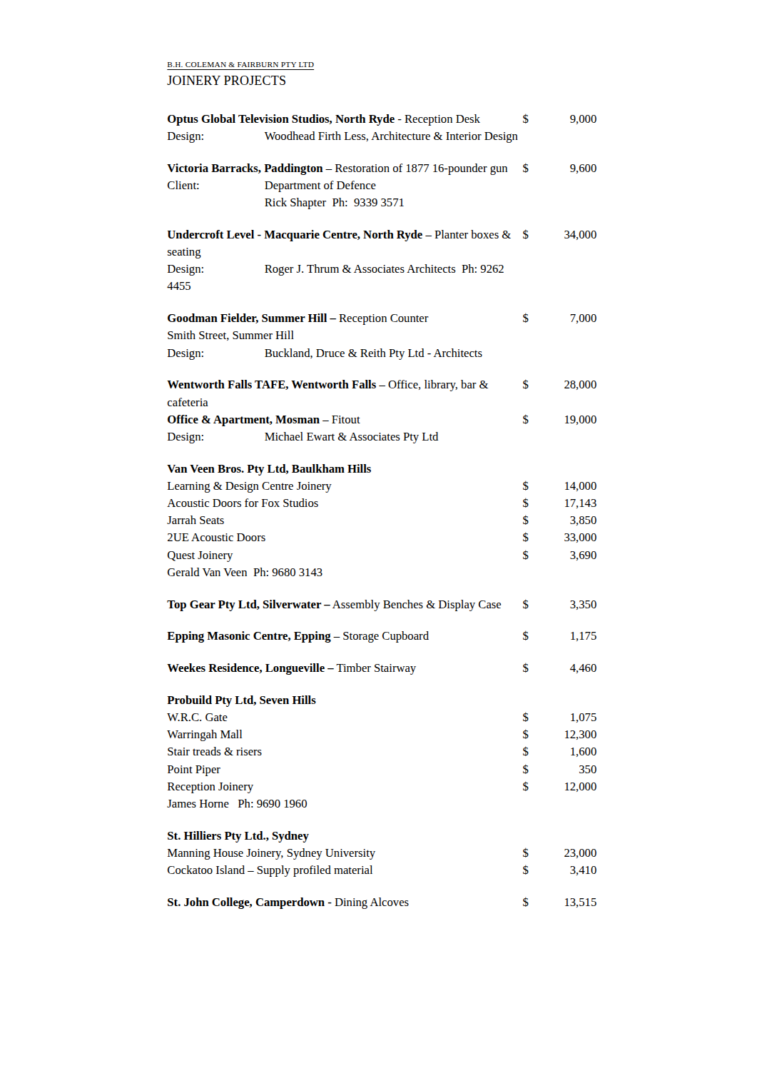B.H. COLEMAN & FAIRBURN PTY LTD
JOINERY PROJECTS
| Optus Global Television Studios, North Ryde - Reception Desk | $ | 9,000 |
| Design: Woodhead Firth Less, Architecture & Interior Design | | |
| Victoria Barracks, Paddington – Restoration of 1877 16-pounder gun | $ | 9,600 |
| Client: Department of Defence | | |
| Rick Shapter Ph: 9339 3571 | | |
| Undercroft Level - Macquarie Centre, North Ryde – Planter boxes & seating | $ | 34,000 |
| Design: Roger J. Thrum & Associates Architects Ph: 9262 4455 | | |
| Goodman Fielder, Summer Hill – Reception Counter | $ | 7,000 |
| Smith Street, Summer Hill | | |
| Design: Buckland, Druce & Reith Pty Ltd - Architects | | |
| Wentworth Falls TAFE, Wentworth Falls – Office, library, bar & cafeteria | $ | 28,000 |
| Office & Apartment, Mosman – Fitout | $ | 19,000 |
| Design: Michael Ewart & Associates Pty Ltd | | |
| Van Veen Bros. Pty Ltd, Baulkham Hills | | |
| Learning & Design Centre Joinery | $ | 14,000 |
| Acoustic Doors for Fox Studios | $ | 17,143 |
| Jarrah Seats | $ | 3,850 |
| 2UE Acoustic Doors | $ | 33,000 |
| Quest Joinery | $ | 3,690 |
| Gerald Van Veen Ph: 9680 3143 | | |
| Top Gear Pty Ltd, Silverwater – Assembly Benches & Display Case | $ | 3,350 |
| Epping Masonic Centre, Epping – Storage Cupboard | $ | 1,175 |
| Weekes Residence, Longueville – Timber Stairway | $ | 4,460 |
| Probuild Pty Ltd, Seven Hills | | |
| W.R.C. Gate | $ | 1,075 |
| Warringah Mall | $ | 12,300 |
| Stair treads & risers | $ | 1,600 |
| Point Piper | $ | 350 |
| Reception Joinery | $ | 12,000 |
| James Horne Ph: 9690 1960 | | |
| St. Hilliers Pty Ltd., Sydney | | |
| Manning House Joinery, Sydney University | $ | 23,000 |
| Cockatoo Island – Supply profiled material | $ | 3,410 |
| St. John College, Camperdown - Dining Alcoves | $ | 13,515 |